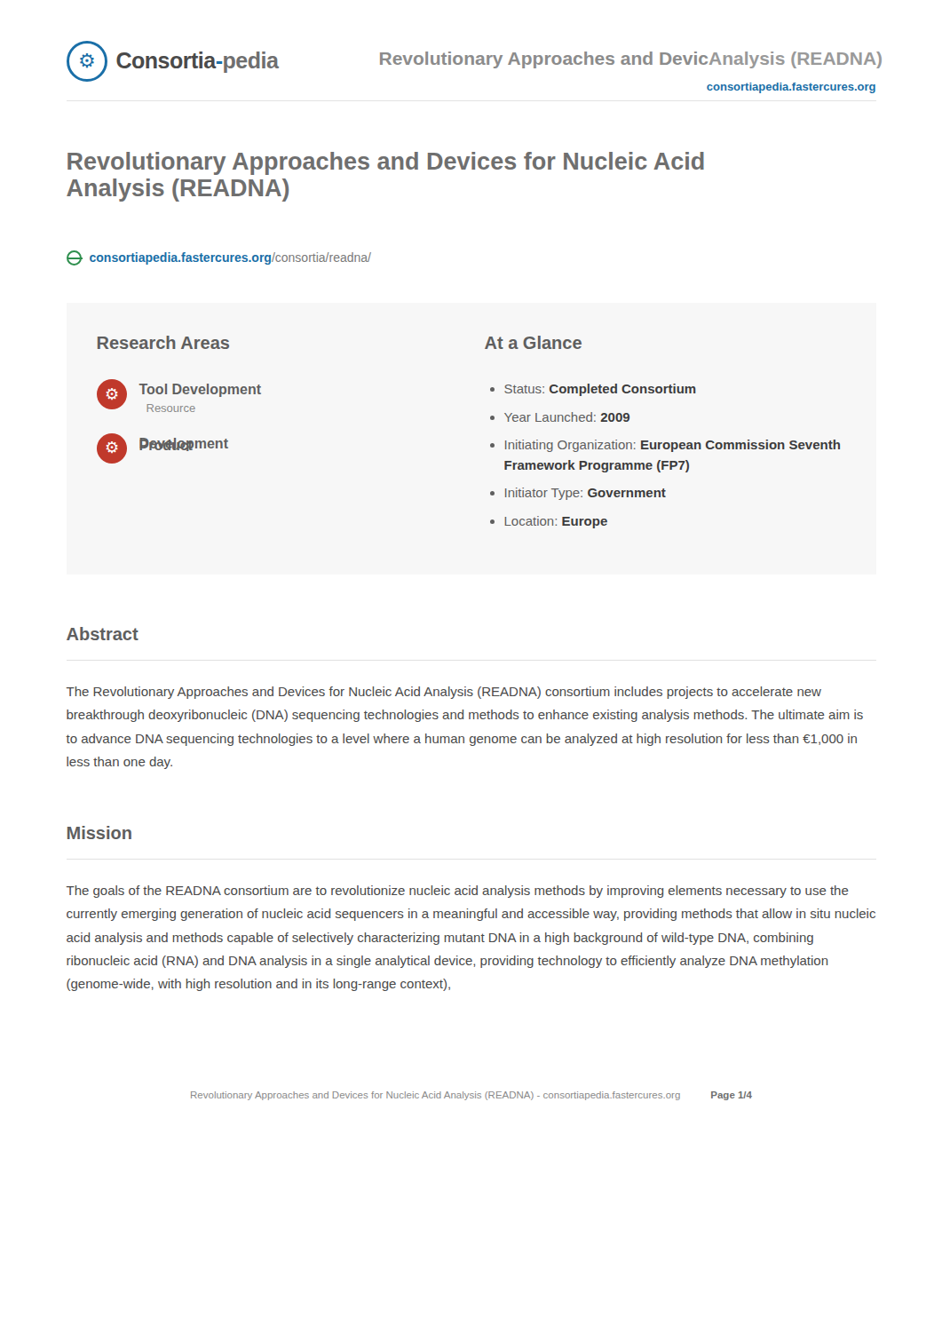⚙
Consortia-pedia
Revolutionary Approaches and DevicAnalysis (READNA)
consortiapedia.fastercures.org
Revolutionary Approaches and Devices for Nucleic Acid
Analysis (READNA)
consortiapedia.fastercures.org/consortia/readna/
Research Areas
⚙
Tool Development
Resource
⚙
Development
Product
At a Glance
Status: Completed Consortium
Year Launched: 2009
Initiating Organization: European Commission Seventh Framework Programme (FP7)
Initiator Type: Government
Location: Europe
Abstract
The Revolutionary Approaches and Devices for Nucleic Acid Analysis (READNA) consortium includes projects to accelerate new breakthrough deoxyribonucleic (DNA) sequencing technologies and methods to enhance existing analysis methods. The ultimate aim is to advance DNA sequencing technologies to a level where a human genome can be analyzed at high resolution for less than €1,000 in less than one day.
Mission
The goals of the READNA consortium are to revolutionize nucleic acid analysis methods by improving elements necessary to use the currently emerging generation of nucleic acid sequencers in a meaningful and accessible way, providing methods that allow in situ nucleic acid analysis and methods capable of selectively characterizing mutant DNA in a high background of wild-type DNA, combining ribonucleic acid (RNA) and DNA analysis in a single analytical device, providing technology to efficiently analyze DNA methylation (genome-wide, with high resolution and in its long-range context),
Revolutionary Approaches and Devices for Nucleic Acid Analysis (READNA) - consortiapedia.fastercures.org
Page 1/4